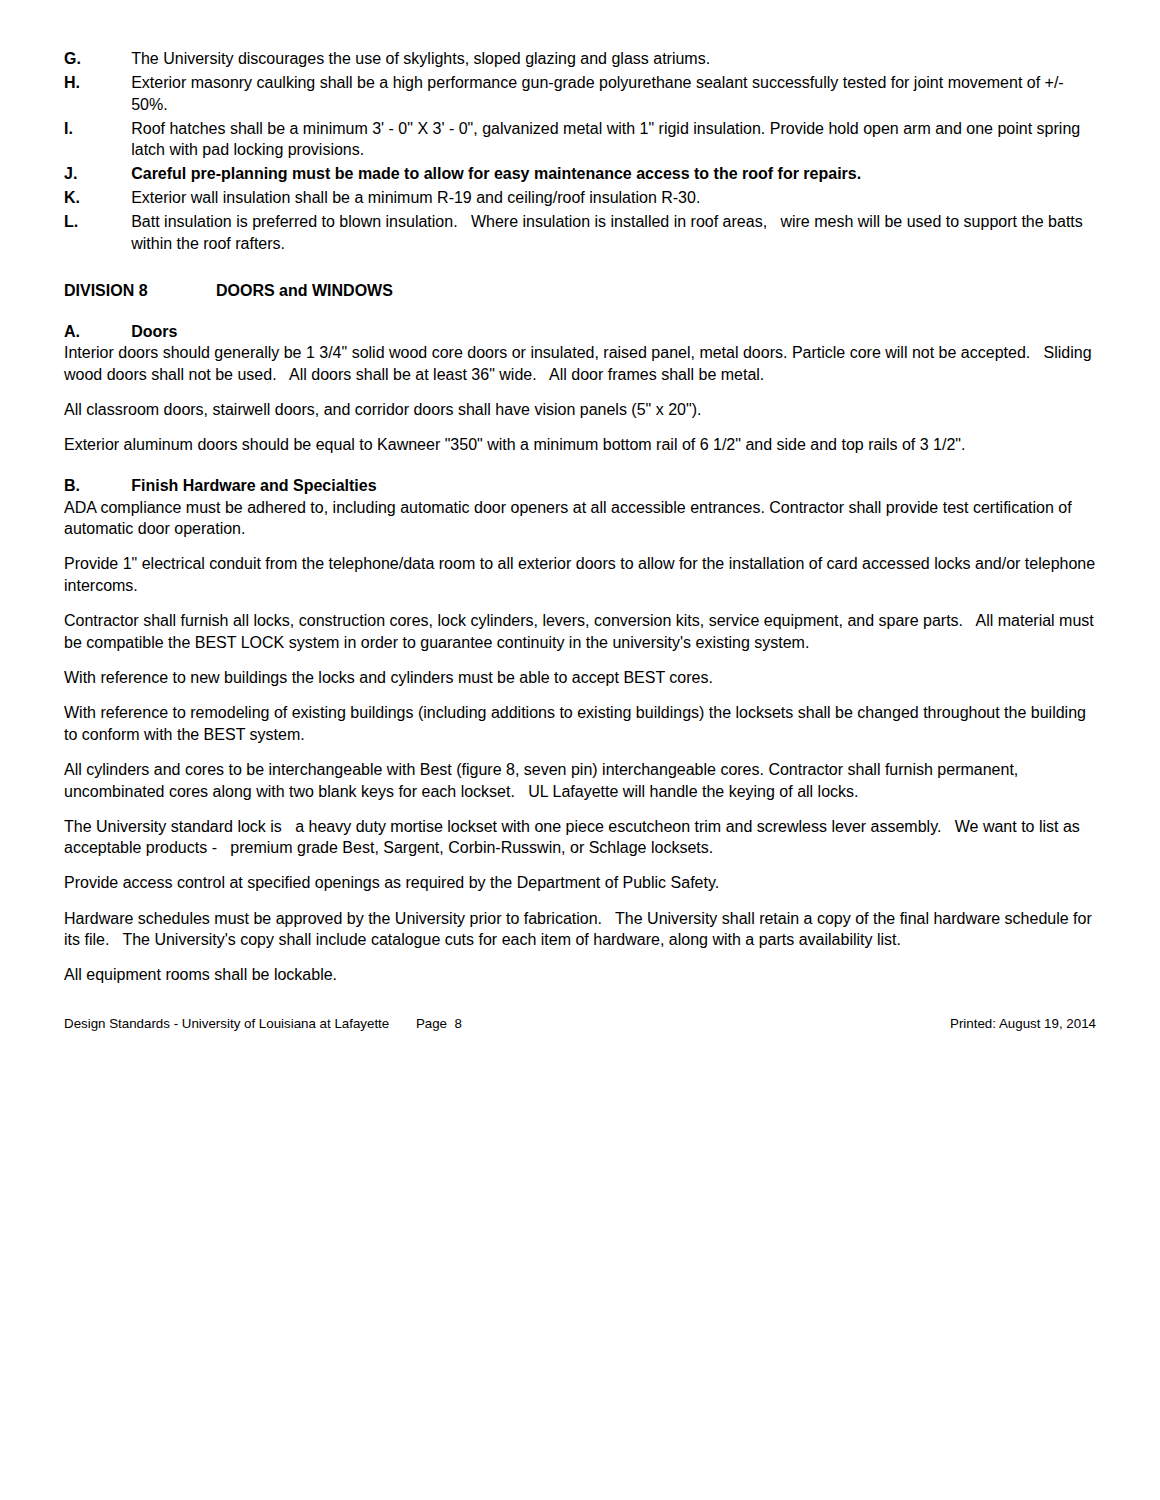G. The University discourages the use of skylights, sloped glazing and glass atriums.
H. Exterior masonry caulking shall be a high performance gun-grade polyurethane sealant successfully tested for joint movement of +/- 50%.
I. Roof hatches shall be a minimum 3' - 0" X 3' - 0", galvanized metal with 1" rigid insulation. Provide hold open arm and one point spring latch with pad locking provisions.
J. Careful pre-planning must be made to allow for easy maintenance access to the roof for repairs.
K. Exterior wall insulation shall be a minimum R-19 and ceiling/roof insulation R-30.
L. Batt insulation is preferred to blown insulation. Where insulation is installed in roof areas, wire mesh will be used to support the batts within the roof rafters.
DIVISION 8 DOORS and WINDOWS
A. Doors
Interior doors should generally be 1 3/4" solid wood core doors or insulated, raised panel, metal doors. Particle core will not be accepted. Sliding wood doors shall not be used. All doors shall be at least 36" wide. All door frames shall be metal.
All classroom doors, stairwell doors, and corridor doors shall have vision panels (5" x 20").
Exterior aluminum doors should be equal to Kawneer "350" with a minimum bottom rail of 6 1/2" and side and top rails of 3 1/2".
B. Finish Hardware and Specialties
ADA compliance must be adhered to, including automatic door openers at all accessible entrances. Contractor shall provide test certification of automatic door operation.
Provide 1" electrical conduit from the telephone/data room to all exterior doors to allow for the installation of card accessed locks and/or telephone intercoms.
Contractor shall furnish all locks, construction cores, lock cylinders, levers, conversion kits, service equipment, and spare parts. All material must be compatible the BEST LOCK system in order to guarantee continuity in the university's existing system.
With reference to new buildings the locks and cylinders must be able to accept BEST cores.
With reference to remodeling of existing buildings (including additions to existing buildings) the locksets shall be changed throughout the building to conform with the BEST system.
All cylinders and cores to be interchangeable with Best (figure 8, seven pin) interchangeable cores. Contractor shall furnish permanent, uncombinated cores along with two blank keys for each lockset. UL Lafayette will handle the keying of all locks.
The University standard lock is a heavy duty mortise lockset with one piece escutcheon trim and screwless lever assembly. We want to list as acceptable products - premium grade Best, Sargent, Corbin-Russwin, or Schlage locksets.
Provide access control at specified openings as required by the Department of Public Safety.
Hardware schedules must be approved by the University prior to fabrication. The University shall retain a copy of the final hardware schedule for its file. The University's copy shall include catalogue cuts for each item of hardware, along with a parts availability list.
All equipment rooms shall be lockable.
Design Standards - University of Louisiana at Lafayette Page 8 Printed: August 19, 2014